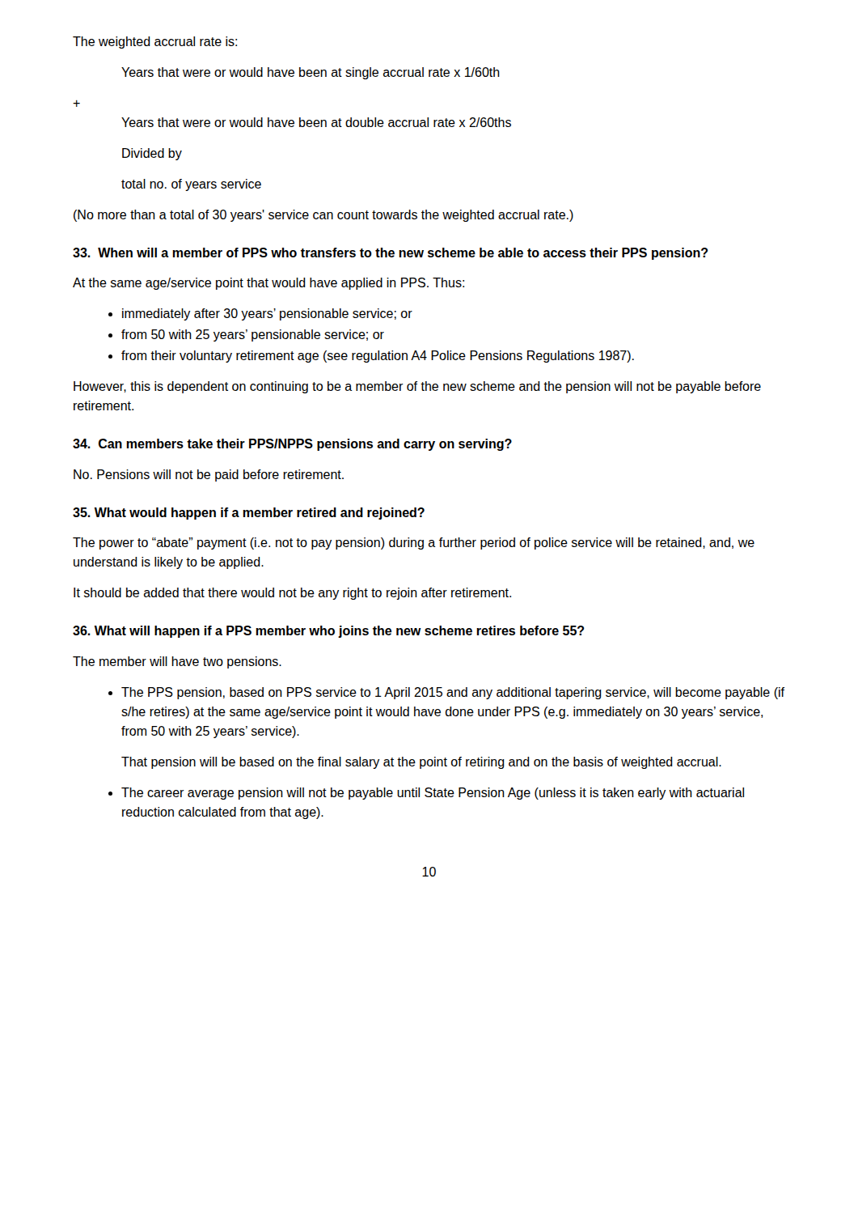The weighted accrual rate is:
Years that were or would have been at single accrual rate x 1/60th
+
Years that were or would have been at double accrual rate x 2/60ths
Divided by
total no. of years service
(No more than a total of 30 years' service can count towards the weighted accrual rate.)
33. When will a member of PPS who transfers to the new scheme be able to access their PPS pension?
At the same age/service point that would have applied in PPS. Thus:
immediately after 30 years’ pensionable service; or
from 50 with 25 years’ pensionable service; or
from their voluntary retirement age (see regulation A4 Police Pensions Regulations 1987).
However, this is dependent on continuing to be a member of the new scheme and the pension will not be payable before retirement.
34. Can members take their PPS/NPPS pensions and carry on serving?
No. Pensions will not be paid before retirement.
35. What would happen if a member retired and rejoined?
The power to “abate” payment (i.e. not to pay pension) during a further period of police service will be retained, and, we understand is likely to be applied.
It should be added that there would not be any right to rejoin after retirement.
36. What will happen if a PPS member who joins the new scheme retires before 55?
The member will have two pensions.
The PPS pension, based on PPS service to 1 April 2015 and any additional tapering service, will become payable (if s/he retires) at the same age/service point it would have done under PPS (e.g. immediately on 30 years’ service, from 50 with 25 years’ service).
That pension will be based on the final salary at the point of retiring and on the basis of weighted accrual.
The career average pension will not be payable until State Pension Age (unless it is taken early with actuarial reduction calculated from that age).
10